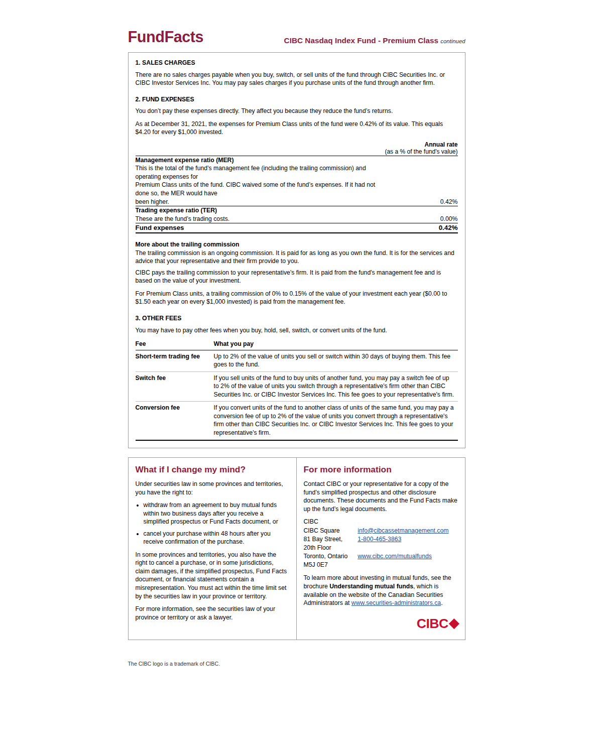FundFacts
CIBC Nasdaq Index Fund - Premium Class continued
1. Sales charges
There are no sales charges payable when you buy, switch, or sell units of the fund through CIBC Securities Inc. or CIBC Investor Services Inc. You may pay sales charges if you purchase units of the fund through another firm.
2. Fund expenses
You don’t pay these expenses directly. They affect you because they reduce the fund’s returns.
As at December 31, 2021, the expenses for Premium Class units of the fund were 0.42% of its value. This equals $4.20 for every $1,000 invested.
| | Annual rate (as a % of the fund's value) |
| Management expense ratio (MER) This is the total of the fund's management fee (including the trailing commission) and operating expenses for Premium Class units of the fund. CIBC waived some of the fund’s expenses. If it had not done so, the MER would have been higher. | 0.42% |
| Trading expense ratio (TER) These are the fund’s trading costs. | 0.00% |
| Fund expenses | 0.42% |
More about the trailing commission
The trailing commission is an ongoing commission. It is paid for as long as you own the fund. It is for the services and advice that your representative and their firm provide to you.
CIBC pays the trailing commission to your representative's firm. It is paid from the fund's management fee and is based on the value of your investment.
For Premium Class units, a trailing commission of 0% to 0.15% of the value of your investment each year ($0.00 to $1.50 each year on every $1,000 invested) is paid from the management fee.
3. Other fees
You may have to pay other fees when you buy, hold, sell, switch, or convert units of the fund.
| Fee | What you pay |
| --- | --- |
| Short-term trading fee | Up to 2% of the value of units you sell or switch within 30 days of buying them. This fee goes to the fund. |
| Switch fee | If you sell units of the fund to buy units of another fund, you may pay a switch fee of up to 2% of the value of units you switch through a representative's firm other than CIBC Securities Inc. or CIBC Investor Services Inc. This fee goes to your representative's firm. |
| Conversion fee | If you convert units of the fund to another class of units of the same fund, you may pay a conversion fee of up to 2% of the value of units you convert through a representative's firm other than CIBC Securities Inc. or CIBC Investor Services Inc. This fee goes to your representative's firm. |
What if I change my mind?
Under securities law in some provinces and territories, you have the right to:
withdraw from an agreement to buy mutual funds within two business days after you receive a simplified prospectus or Fund Facts document, or
cancel your purchase within 48 hours after you receive confirmation of the purchase.
In some provinces and territories, you also have the right to cancel a purchase, or in some jurisdictions, claim damages, if the simplified prospectus, Fund Facts document, or financial statements contain a misrepresentation. You must act within the time limit set by the securities law in your province or territory.
For more information, see the securities law of your province or territory or ask a lawyer.
For more information
Contact CIBC or your representative for a copy of the fund’s simplified prospectus and other disclosure documents. These documents and the Fund Facts make up the fund’s legal documents.
| CIBC | |
| CIBC Square | info@cibcassetmanagement.com |
| 81 Bay Street, 20th Floor | 1-800-465-3863 |
| Toronto, Ontario M5J 0E7 | www.cibc.com/mutualfunds |
To learn more about investing in mutual funds, see the brochure Understanding mutual funds, which is available on the website of the Canadian Securities Administrators at www.securities-administrators.ca.
CIBC
The CIBC logo is a trademark of CIBC.